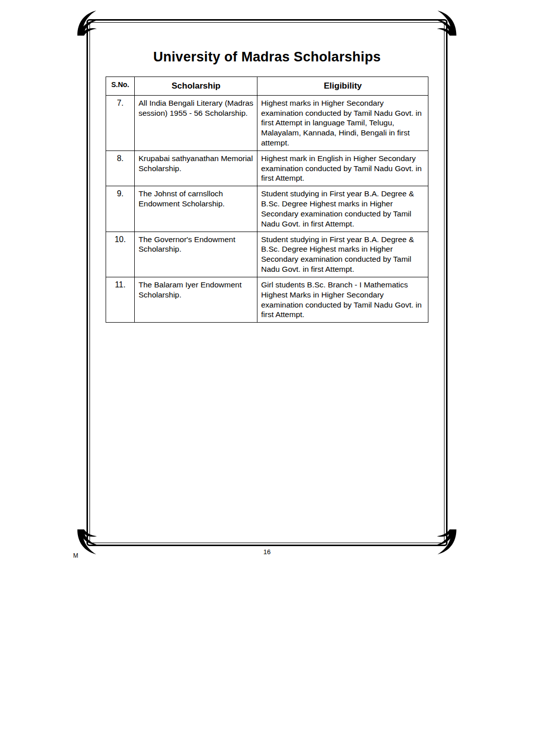University of Madras Scholarships
| S.No. | Scholarship | Eligibility |
| --- | --- | --- |
| 7. | All India Bengali Literary (Madras session) 1955 - 56 Scholarship. | Highest marks in Higher Secondary examination conducted by Tamil Nadu Govt. in first Attempt in language Tamil, Telugu, Malayalam, Kannada, Hindi, Bengali in first attempt. |
| 8. | Krupabai sathyanathan Memorial Scholarship. | Highest mark in English in Higher Secondary examination conducted by Tamil Nadu Govt. in first Attempt. |
| 9. | The Johnst of carnslloch Endowment Scholarship. | Student studying in First year B.A. Degree & B.Sc. Degree Highest marks in Higher Secondary examination conducted by Tamil Nadu Govt. in first Attempt. |
| 10. | The Governor's Endowment Scholarship. | Student studying in First year B.A. Degree & B.Sc. Degree Highest marks in Higher Secondary examination conducted by Tamil Nadu Govt. in first Attempt. |
| 11. | The Balaram Iyer Endowment Scholarship. | Girl students B.Sc. Branch - I Mathematics Highest Marks in Higher Secondary examination conducted by Tamil Nadu Govt. in first Attempt. |
16
M